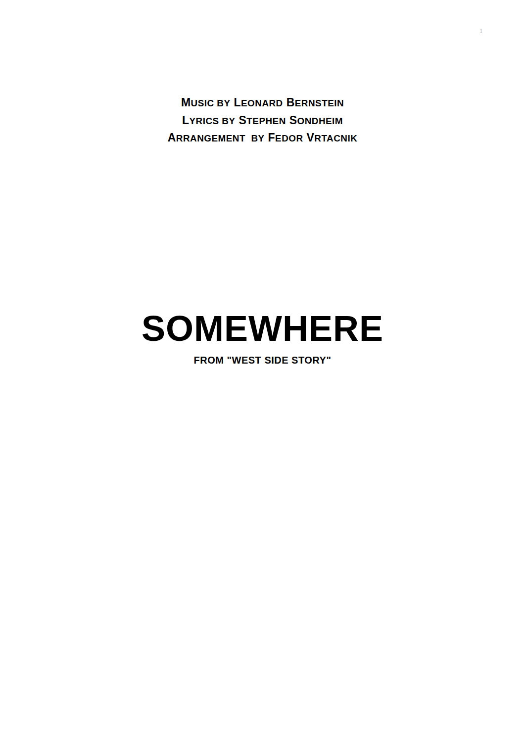1
Music by Leonard Bernstein
Lyrics by Stephen Sondheim
Arrangement by Fedor Vrtacnik
Somewhere
From "West side story"